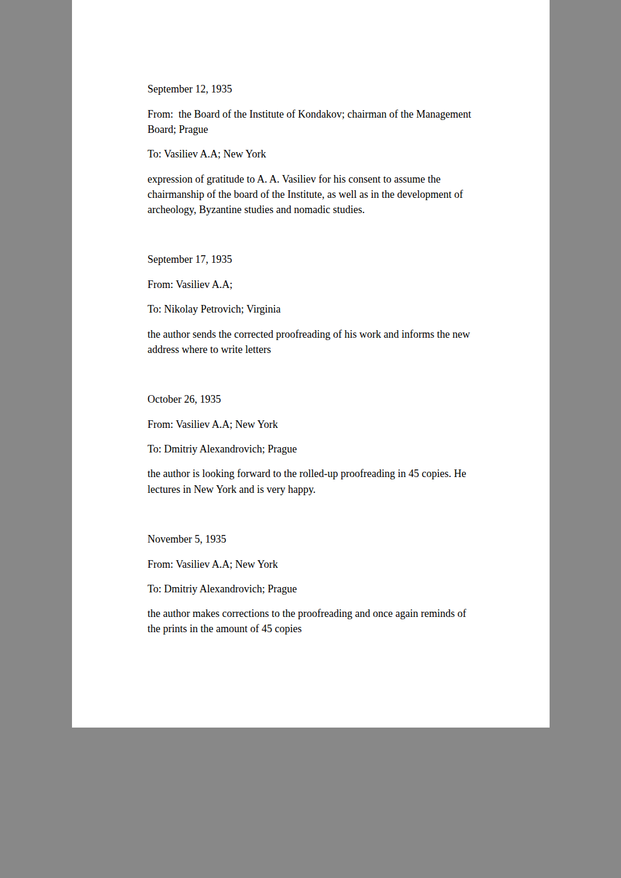September 12, 1935
From: the Board of the Institute of Kondakov; chairman of the Management Board; Prague
To: Vasiliev A.A; New York
expression of gratitude to A. A. Vasiliev for his consent to assume the chairmanship of the board of the Institute, as well as in the development of archeology, Byzantine studies and nomadic studies.
September 17, 1935
From: Vasiliev A.A;
To: Nikolay Petrovich; Virginia
the author sends the corrected proofreading of his work and informs the new address where to write letters
October 26, 1935
From: Vasiliev A.A; New York
To: Dmitriy Alexandrovich; Prague
the author is looking forward to the rolled-up proofreading in 45 copies. He lectures in New York and is very happy.
November 5, 1935
From: Vasiliev A.A; New York
To: Dmitriy Alexandrovich; Prague
the author makes corrections to the proofreading and once again reminds of the prints in the amount of 45 copies